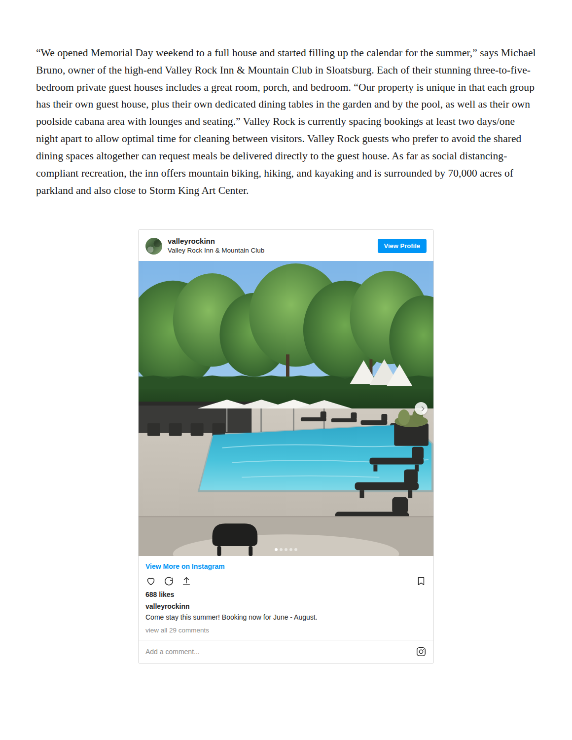“We opened Memorial Day weekend to a full house and started filling up the calendar for the summer,” says Michael Bruno, owner of the high-end Valley Rock Inn & Mountain Club in Sloatsburg. Each of their stunning three-to-five-bedroom private guest houses includes a great room, porch, and bedroom. “Our property is unique in that each group has their own guest house, plus their own dedicated dining tables in the garden and by the pool, as well as their own poolside cabana area with lounges and seating.” Valley Rock is currently spacing bookings at least two days/one night apart to allow optimal time for cleaning between visitors. Valley Rock guests who prefer to avoid the shared dining spaces altogether can request meals be delivered directly to the guest house. As far as social distancing-compliant recreation, the inn offers mountain biking, hiking, and kayaking and is surrounded by 70,000 acres of parkland and also close to Storm King Art Center.
valleyrockinn Valley Rock Inn & Mountain Club
View Profile
View More on Instagram
688 likes
valleyrockinn Come stay this summer! Booking now for June - August.
view all 29 comments
Add a comment...